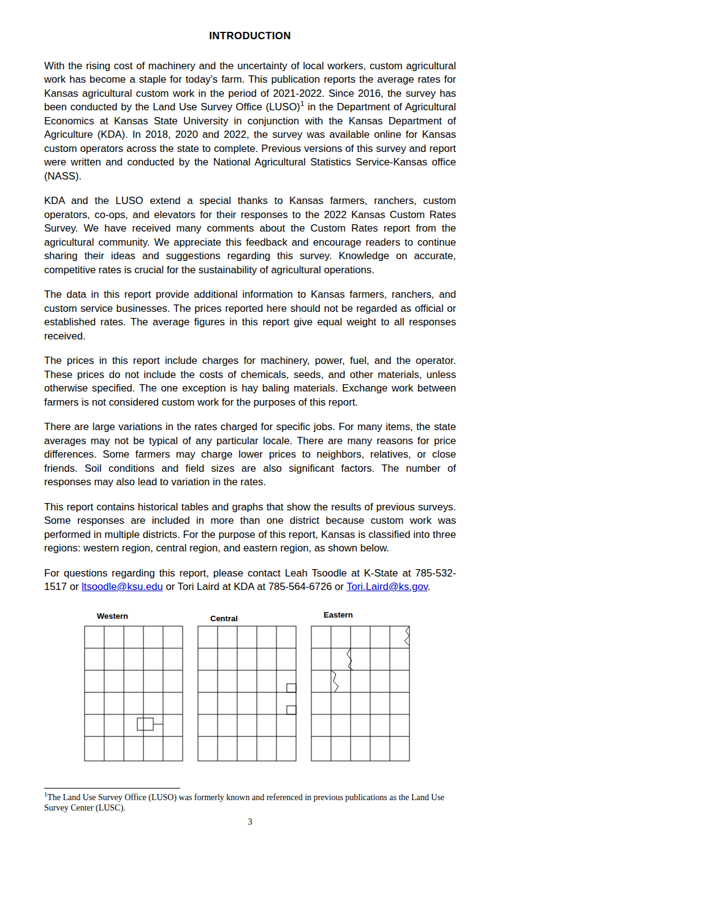INTRODUCTION
With the rising cost of machinery and the uncertainty of local workers, custom agricultural work has become a staple for today’s farm. This publication reports the average rates for Kansas agricultural custom work in the period of 2021-2022. Since 2016, the survey has been conducted by the Land Use Survey Office (LUSO)1 in the Department of Agricultural Economics at Kansas State University in conjunction with the Kansas Department of Agriculture (KDA). In 2018, 2020 and 2022, the survey was available online for Kansas custom operators across the state to complete. Previous versions of this survey and report were written and conducted by the National Agricultural Statistics Service-Kansas office (NASS).
KDA and the LUSO extend a special thanks to Kansas farmers, ranchers, custom operators, co-ops, and elevators for their responses to the 2022 Kansas Custom Rates Survey. We have received many comments about the Custom Rates report from the agricultural community. We appreciate this feedback and encourage readers to continue sharing their ideas and suggestions regarding this survey. Knowledge on accurate, competitive rates is crucial for the sustainability of agricultural operations.
The data in this report provide additional information to Kansas farmers, ranchers, and custom service businesses. The prices reported here should not be regarded as official or established rates. The average figures in this report give equal weight to all responses received.
The prices in this report include charges for machinery, power, fuel, and the operator. These prices do not include the costs of chemicals, seeds, and other materials, unless otherwise specified. The one exception is hay baling materials. Exchange work between farmers is not considered custom work for the purposes of this report.
There are large variations in the rates charged for specific jobs. For many items, the state averages may not be typical of any particular locale. There are many reasons for price differences. Some farmers may charge lower prices to neighbors, relatives, or close friends. Soil conditions and field sizes are also significant factors. The number of responses may also lead to variation in the rates.
This report contains historical tables and graphs that show the results of previous surveys. Some responses are included in more than one district because custom work was performed in multiple districts. For the purpose of this report, Kansas is classified into three regions: western region, central region, and eastern region, as shown below.
For questions regarding this report, please contact Leah Tsoodle at K-State at 785-532-1517 or ltsoodle@ksu.edu or Tori Laird at KDA at 785-564-6726 or Tori.Laird@ks.gov.
Western Central Eastern
1The Land Use Survey Office (LUSO) was formerly known and referenced in previous publications as the Land Use Survey Center (LUSC).
3